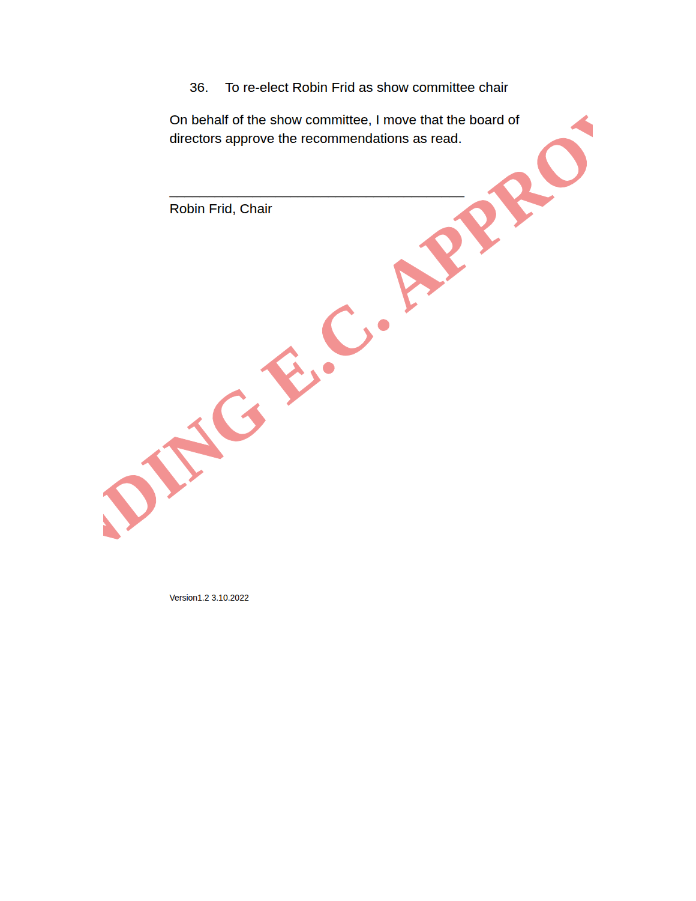PENDING E.C. APPROVAL
36. To re-elect Robin Frid as show committee chair
On behalf of the show committee, I move that the board of directors approve the recommendations as read.
_______________________________________
Robin Frid, Chair
Version1.2 3.10.2022